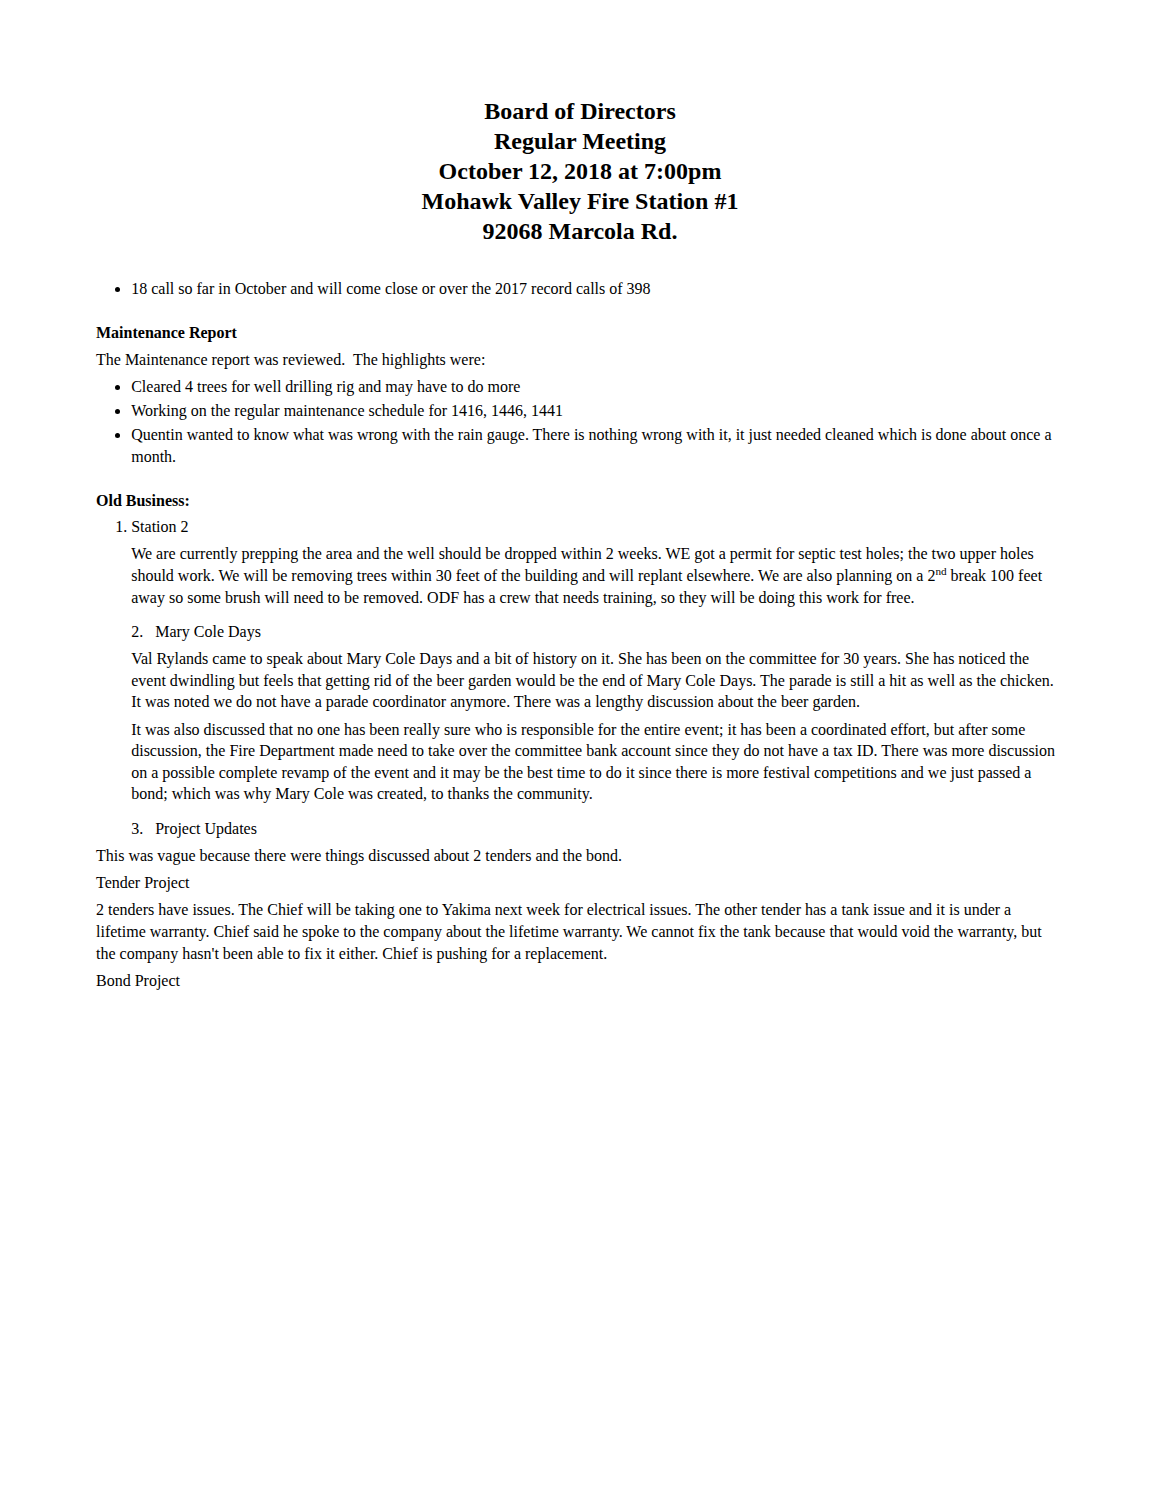Board of Directors
Regular Meeting
October 12, 2018 at 7:00pm
Mohawk Valley Fire Station #1
92068 Marcola Rd.
18 call so far in October and will come close or over the 2017 record calls of 398
Maintenance Report
The Maintenance report was reviewed. The highlights were:
Cleared 4 trees for well drilling rig and may have to do more
Working on the regular maintenance schedule for 1416, 1446, 1441
Quentin wanted to know what was wrong with the rain gauge. There is nothing wrong with it, it just needed cleaned which is done about once a month.
Old Business:
Station 2
We are currently prepping the area and the well should be dropped within 2 weeks. WE got a permit for septic test holes; the two upper holes should work. We will be removing trees within 30 feet of the building and will replant elsewhere. We are also planning on a 2nd break 100 feet away so some brush will need to be removed. ODF has a crew that needs training, so they will be doing this work for free.
2. Mary Cole Days
Val Rylands came to speak about Mary Cole Days and a bit of history on it. She has been on the committee for 30 years. She has noticed the event dwindling but feels that getting rid of the beer garden would be the end of Mary Cole Days. The parade is still a hit as well as the chicken. It was noted we do not have a parade coordinator anymore. There was a lengthy discussion about the beer garden.
It was also discussed that no one has been really sure who is responsible for the entire event; it has been a coordinated effort, but after some discussion, the Fire Department made need to take over the committee bank account since they do not have a tax ID. There was more discussion on a possible complete revamp of the event and it may be the best time to do it since there is more festival competitions and we just passed a bond; which was why Mary Cole was created, to thanks the community.
3. Project Updates
This was vague because there were things discussed about 2 tenders and the bond.
Tender Project
2 tenders have issues. The Chief will be taking one to Yakima next week for electrical issues. The other tender has a tank issue and it is under a lifetime warranty. Chief said he spoke to the company about the lifetime warranty. We cannot fix the tank because that would void the warranty, but the company hasn't been able to fix it either. Chief is pushing for a replacement.
Bond Project